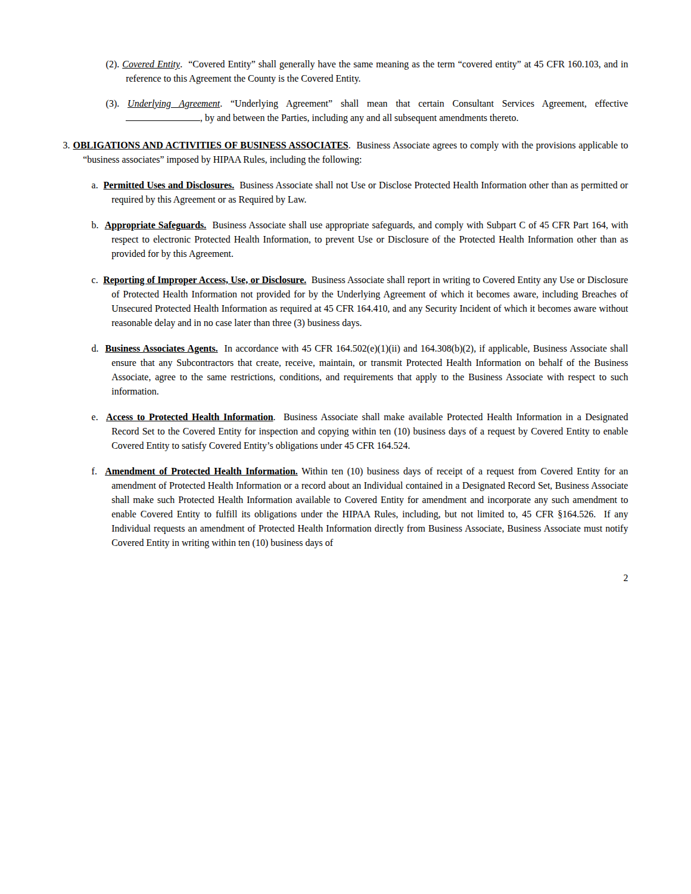(2). Covered Entity. “Covered Entity” shall generally have the same meaning as the term “covered entity” at 45 CFR 160.103, and in reference to this Agreement the County is the Covered Entity.
(3). Underlying Agreement. “Underlying Agreement” shall mean that certain Consultant Services Agreement, effective , by and between the Parties, including any and all subsequent amendments thereto.
3. OBLIGATIONS AND ACTIVITIES OF BUSINESS ASSOCIATES. Business Associate agrees to comply with the provisions applicable to “business associates” imposed by HIPAA Rules, including the following:
a. Permitted Uses and Disclosures. Business Associate shall not Use or Disclose Protected Health Information other than as permitted or required by this Agreement or as Required by Law.
b. Appropriate Safeguards. Business Associate shall use appropriate safeguards, and comply with Subpart C of 45 CFR Part 164, with respect to electronic Protected Health Information, to prevent Use or Disclosure of the Protected Health Information other than as provided for by this Agreement.
c. Reporting of Improper Access, Use, or Disclosure. Business Associate shall report in writing to Covered Entity any Use or Disclosure of Protected Health Information not provided for by the Underlying Agreement of which it becomes aware, including Breaches of Unsecured Protected Health Information as required at 45 CFR 164.410, and any Security Incident of which it becomes aware without reasonable delay and in no case later than three (3) business days.
d. Business Associates Agents. In accordance with 45 CFR 164.502(e)(1)(ii) and 164.308(b)(2), if applicable, Business Associate shall ensure that any Subcontractors that create, receive, maintain, or transmit Protected Health Information on behalf of the Business Associate, agree to the same restrictions, conditions, and requirements that apply to the Business Associate with respect to such information.
e. Access to Protected Health Information. Business Associate shall make available Protected Health Information in a Designated Record Set to the Covered Entity for inspection and copying within ten (10) business days of a request by Covered Entity to enable Covered Entity to satisfy Covered Entity’s obligations under 45 CFR 164.524.
f. Amendment of Protected Health Information. Within ten (10) business days of receipt of a request from Covered Entity for an amendment of Protected Health Information or a record about an Individual contained in a Designated Record Set, Business Associate shall make such Protected Health Information available to Covered Entity for amendment and incorporate any such amendment to enable Covered Entity to fulfill its obligations under the HIPAA Rules, including, but not limited to, 45 CFR §164.526. If any Individual requests an amendment of Protected Health Information directly from Business Associate, Business Associate must notify Covered Entity in writing within ten (10) business days of
2